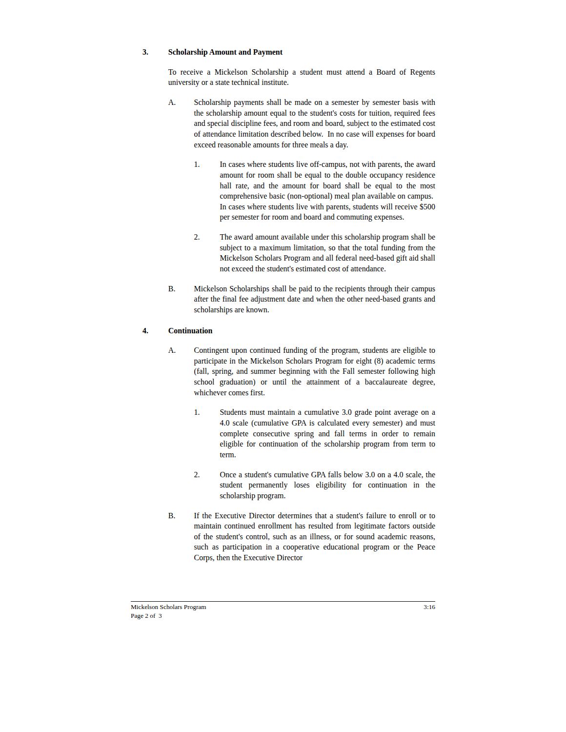3. Scholarship Amount and Payment
To receive a Mickelson Scholarship a student must attend a Board of Regents university or a state technical institute.
A. Scholarship payments shall be made on a semester by semester basis with the scholarship amount equal to the student's costs for tuition, required fees and special discipline fees, and room and board, subject to the estimated cost of attendance limitation described below. In no case will expenses for board exceed reasonable amounts for three meals a day.
1. In cases where students live off-campus, not with parents, the award amount for room shall be equal to the double occupancy residence hall rate, and the amount for board shall be equal to the most comprehensive basic (non-optional) meal plan available on campus. In cases where students live with parents, students will receive $500 per semester for room and board and commuting expenses.
2. The award amount available under this scholarship program shall be subject to a maximum limitation, so that the total funding from the Mickelson Scholars Program and all federal need-based gift aid shall not exceed the student's estimated cost of attendance.
B. Mickelson Scholarships shall be paid to the recipients through their campus after the final fee adjustment date and when the other need-based grants and scholarships are known.
4. Continuation
A. Contingent upon continued funding of the program, students are eligible to participate in the Mickelson Scholars Program for eight (8) academic terms (fall, spring, and summer beginning with the Fall semester following high school graduation) or until the attainment of a baccalaureate degree, whichever comes first.
1. Students must maintain a cumulative 3.0 grade point average on a 4.0 scale (cumulative GPA is calculated every semester) and must complete consecutive spring and fall terms in order to remain eligible for continuation of the scholarship program from term to term.
2. Once a student's cumulative GPA falls below 3.0 on a 4.0 scale, the student permanently loses eligibility for continuation in the scholarship program.
B. If the Executive Director determines that a student's failure to enroll or to maintain continued enrollment has resulted from legitimate factors outside of the student's control, such as an illness, or for sound academic reasons, such as participation in a cooperative educational program or the Peace Corps, then the Executive Director
Mickelson Scholars Program 3:16
Page 2 of 3